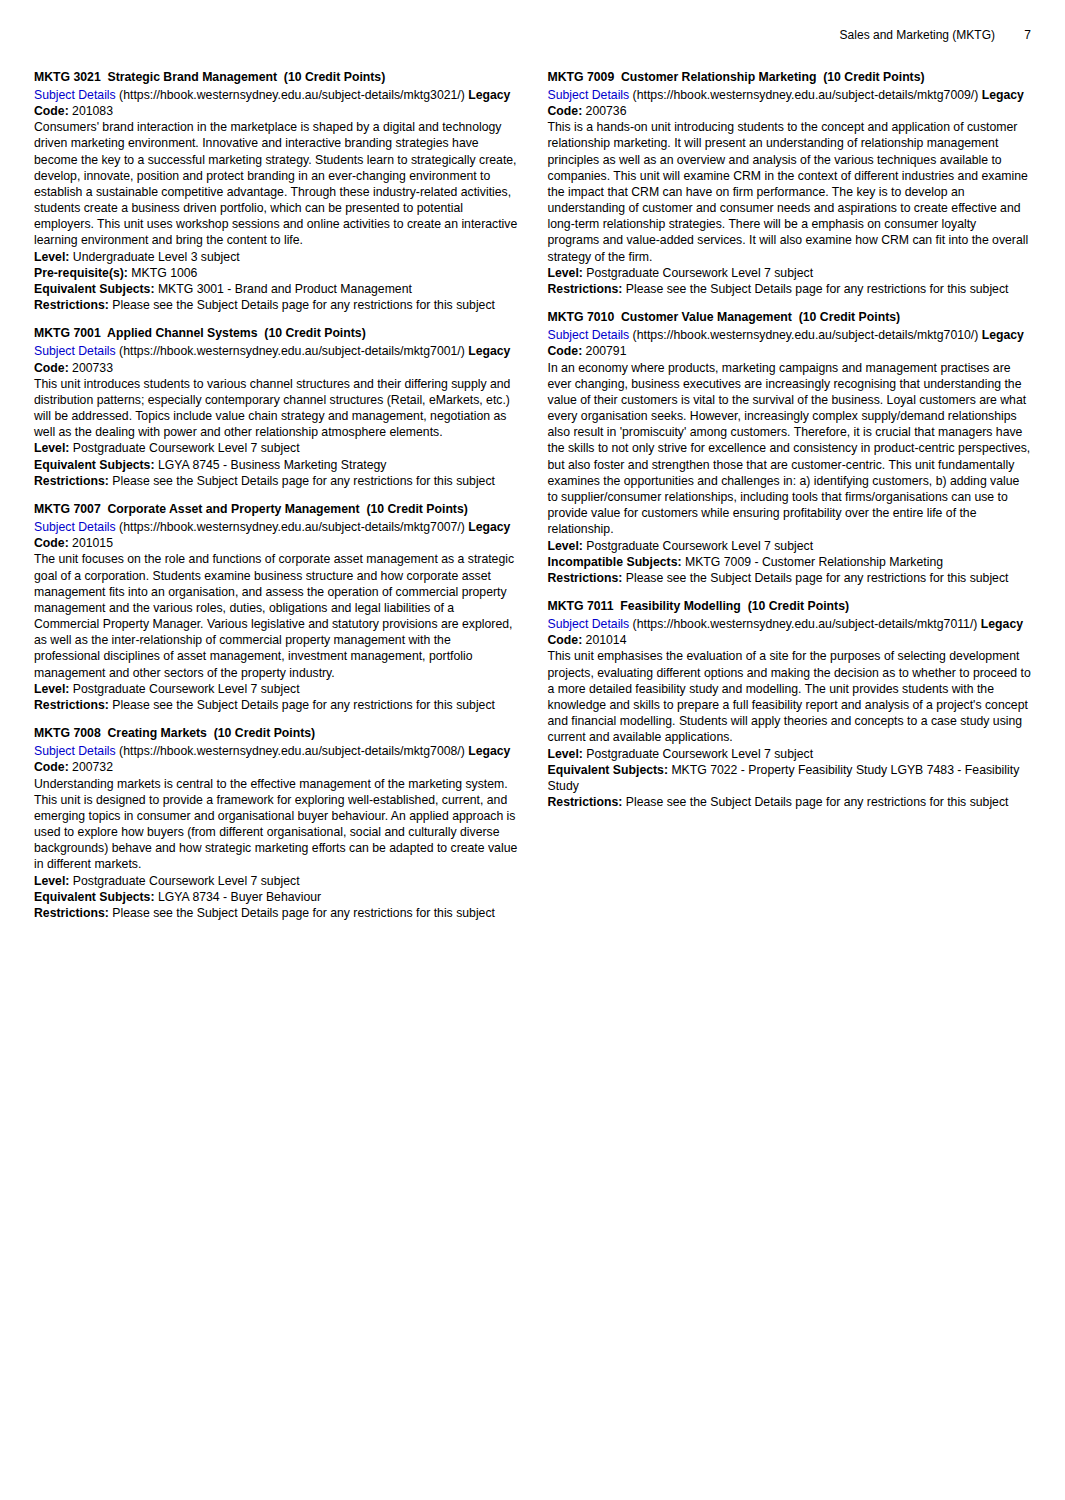Sales and Marketing (MKTG) 7
MKTG 3021 Strategic Brand Management (10 Credit Points)
Subject Details (https://hbook.westernsydney.edu.au/subject-details/mktg3021/) Legacy Code: 201083
Consumers' brand interaction in the marketplace is shaped by a digital and technology driven marketing environment. Innovative and interactive branding strategies have become the key to a successful marketing strategy. Students learn to strategically create, develop, innovate, position and protect branding in an ever-changing environment to establish a sustainable competitive advantage. Through these industry-related activities, students create a business driven portfolio, which can be presented to potential employers. This unit uses workshop sessions and online activities to create an interactive learning environment and bring the content to life.
Level: Undergraduate Level 3 subject
Pre-requisite(s): MKTG 1006
Equivalent Subjects: MKTG 3001 - Brand and Product Management
Restrictions: Please see the Subject Details page for any restrictions for this subject
MKTG 7001 Applied Channel Systems (10 Credit Points)
Subject Details (https://hbook.westernsydney.edu.au/subject-details/mktg7001/) Legacy Code: 200733
This unit introduces students to various channel structures and their differing supply and distribution patterns; especially contemporary channel structures (Retail, eMarkets, etc.) will be addressed. Topics include value chain strategy and management, negotiation as well as the dealing with power and other relationship atmosphere elements.
Level: Postgraduate Coursework Level 7 subject
Equivalent Subjects: LGYA 8745 - Business Marketing Strategy
Restrictions: Please see the Subject Details page for any restrictions for this subject
MKTG 7007 Corporate Asset and Property Management (10 Credit Points)
Subject Details (https://hbook.westernsydney.edu.au/subject-details/mktg7007/) Legacy Code: 201015
The unit focuses on the role and functions of corporate asset management as a strategic goal of a corporation. Students examine business structure and how corporate asset management fits into an organisation, and assess the operation of commercial property management and the various roles, duties, obligations and legal liabilities of a Commercial Property Manager. Various legislative and statutory provisions are explored, as well as the inter-relationship of commercial property management with the professional disciplines of asset management, investment management, portfolio management and other sectors of the property industry.
Level: Postgraduate Coursework Level 7 subject
Restrictions: Please see the Subject Details page for any restrictions for this subject
MKTG 7008 Creating Markets (10 Credit Points)
Subject Details (https://hbook.westernsydney.edu.au/subject-details/mktg7008/) Legacy Code: 200732
Understanding markets is central to the effective management of the marketing system. This unit is designed to provide a framework for exploring well-established, current, and emerging topics in consumer and organisational buyer behaviour. An applied approach is used to explore how buyers (from different organisational, social and culturally diverse backgrounds) behave and how strategic marketing efforts can be adapted to create value in different markets.
Level: Postgraduate Coursework Level 7 subject
Equivalent Subjects: LGYA 8734 - Buyer Behaviour
Restrictions: Please see the Subject Details page for any restrictions for this subject
MKTG 7009 Customer Relationship Marketing (10 Credit Points)
Subject Details (https://hbook.westernsydney.edu.au/subject-details/mktg7009/) Legacy Code: 200736
This is a hands-on unit introducing students to the concept and application of customer relationship marketing. It will present an understanding of relationship management principles as well as an overview and analysis of the various techniques available to companies. This unit will examine CRM in the context of different industries and examine the impact that CRM can have on firm performance. The key is to develop an understanding of customer and consumer needs and aspirations to create effective and long-term relationship strategies. There will be a emphasis on consumer loyalty programs and value-added services. It will also examine how CRM can fit into the overall strategy of the firm.
Level: Postgraduate Coursework Level 7 subject
Restrictions: Please see the Subject Details page for any restrictions for this subject
MKTG 7010 Customer Value Management (10 Credit Points)
Subject Details (https://hbook.westernsydney.edu.au/subject-details/mktg7010/) Legacy Code: 200791
In an economy where products, marketing campaigns and management practises are ever changing, business executives are increasingly recognising that understanding the value of their customers is vital to the survival of the business. Loyal customers are what every organisation seeks. However, increasingly complex supply/demand relationships also result in 'promiscuity' among customers. Therefore, it is crucial that managers have the skills to not only strive for excellence and consistency in product-centric perspectives, but also foster and strengthen those that are customer-centric. This unit fundamentally examines the opportunities and challenges in: a) identifying customers, b) adding value to supplier/consumer relationships, including tools that firms/organisations can use to provide value for customers while ensuring profitability over the entire life of the relationship.
Level: Postgraduate Coursework Level 7 subject
Incompatible Subjects: MKTG 7009 - Customer Relationship Marketing
Restrictions: Please see the Subject Details page for any restrictions for this subject
MKTG 7011 Feasibility Modelling (10 Credit Points)
Subject Details (https://hbook.westernsydney.edu.au/subject-details/mktg7011/) Legacy Code: 201014
This unit emphasises the evaluation of a site for the purposes of selecting development projects, evaluating different options and making the decision as to whether to proceed to a more detailed feasibility study and modelling. The unit provides students with the knowledge and skills to prepare a full feasibility report and analysis of a project's concept and financial modelling. Students will apply theories and concepts to a case study using current and available applications.
Level: Postgraduate Coursework Level 7 subject
Equivalent Subjects: MKTG 7022 - Property Feasibility Study LGYB 7483 - Feasibility Study
Restrictions: Please see the Subject Details page for any restrictions for this subject